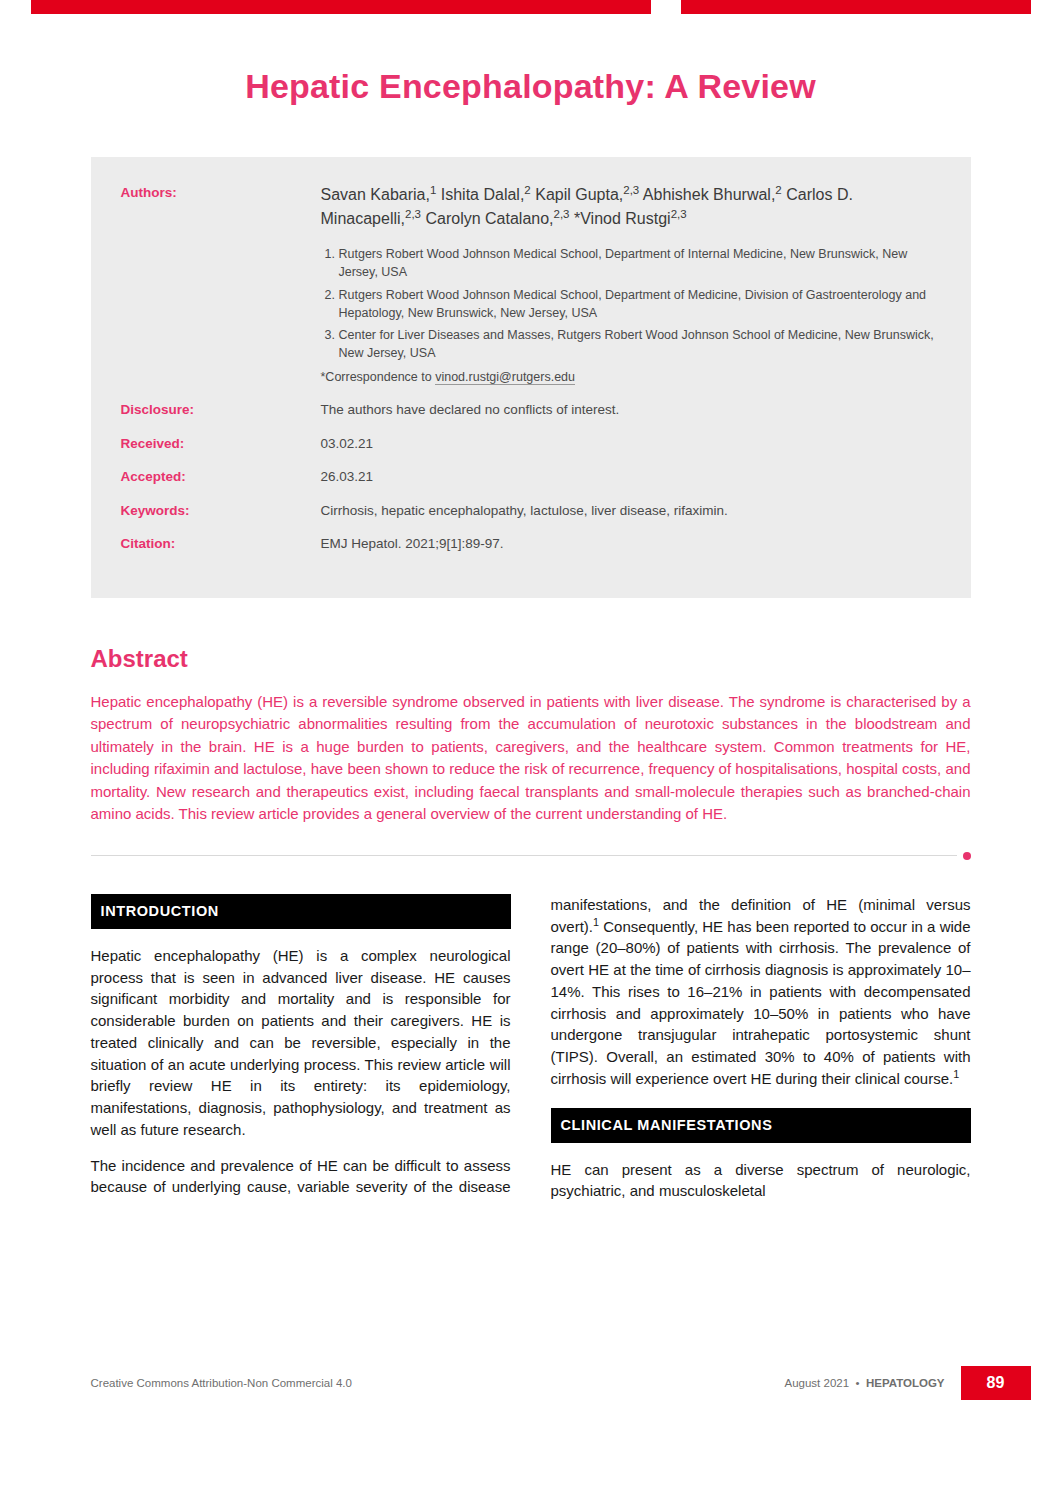Hepatic Encephalopathy: A Review
| Authors: | Savan Kabaria, 1 Ishita Dalal, 2 Kapil Gupta, 2,3 Abhishek Bhurwal, 2 Carlos D. Minacapelli, 2,3 Carolyn Catalano, 2,3 *Vinod Rustgi 2,3 Rutgers Robert Wood Johnson Medical School, Department of Internal Medicine, New Brunswick, New Jersey, USA Rutgers Robert Wood Johnson Medical School, Department of Medicine, Division of Gastroenterology and Hepatology, New Brunswick, New Jersey, USA Center for Liver Diseases and Masses, Rutgers Robert Wood Johnson School of Medicine, New Brunswick, New Jersey, USA *Correspondence to vinod.rustgi@rutgers.edu |
| Disclosure: | The authors have declared no conflicts of interest. |
| Received: | 03.02.21 |
| Accepted: | 26.03.21 |
| Keywords: | Cirrhosis, hepatic encephalopathy, lactulose, liver disease, rifaximin. |
| Citation: | EMJ Hepatol. 2021;9[1]:89-97. |
Abstract
Hepatic encephalopathy (HE) is a reversible syndrome observed in patients with liver disease. The syndrome is characterised by a spectrum of neuropsychiatric abnormalities resulting from the accumulation of neurotoxic substances in the bloodstream and ultimately in the brain. HE is a huge burden to patients, caregivers, and the healthcare system. Common treatments for HE, including rifaximin and lactulose, have been shown to reduce the risk of recurrence, frequency of hospitalisations, hospital costs, and mortality. New research and therapeutics exist, including faecal transplants and small-molecule therapies such as branched-chain amino acids. This review article provides a general overview of the current understanding of HE.
INTRODUCTION
Hepatic encephalopathy (HE) is a complex neurological process that is seen in advanced liver disease. HE causes significant morbidity and mortality and is responsible for considerable burden on patients and their caregivers. HE is treated clinically and can be reversible, especially in the situation of an acute underlying process. This review article will briefly review HE in its entirety: its epidemiology, manifestations, diagnosis, pathophysiology, and treatment as well as future research.
The incidence and prevalence of HE can be difficult to assess because of underlying cause, variable severity of the disease manifestations, and the definition of HE (minimal versus overt).1 Consequently, HE has been reported to occur in a wide range (20–80%) of patients with cirrhosis. The prevalence of overt HE at the time of cirrhosis diagnosis is approximately 10–14%. This rises to 16–21% in patients with decompensated cirrhosis and approximately 10–50% in patients who have undergone transjugular intrahepatic portosystemic shunt (TIPS). Overall, an estimated 30% to 40% of patients with cirrhosis will experience overt HE during their clinical course.1
CLINICAL MANIFESTATIONS
HE can present as a diverse spectrum of neurologic, psychiatric, and musculoskeletal
Creative Commons Attribution-Non Commercial 4.0
August 2021 • HEPATOLOGY
89